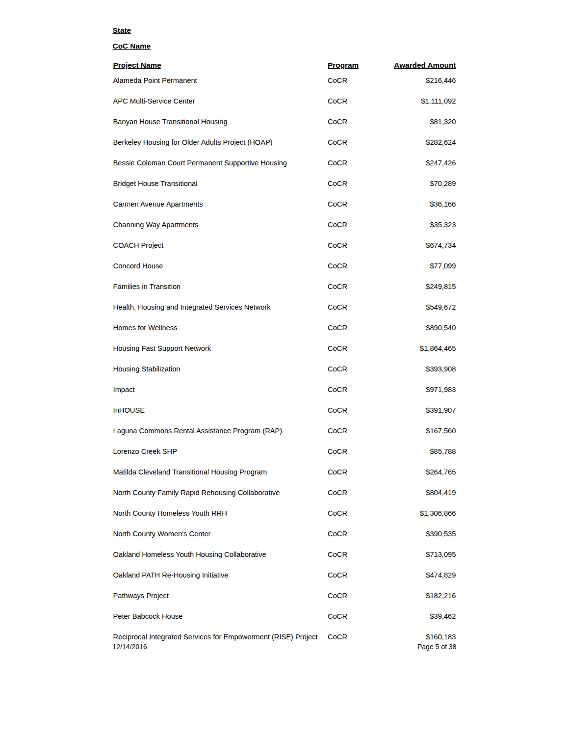State
CoC Name
| Project Name | Program | Awarded Amount |
| --- | --- | --- |
| Alameda Point Permanent | CoCR | $216,446 |
| APC Multi-Service Center | CoCR | $1,111,092 |
| Banyan House Transitional Housing | CoCR | $81,320 |
| Berkeley Housing for Older Adults Project (HOAP) | CoCR | $282,624 |
| Bessie Coleman Court Permanent Supportive Housing | CoCR | $247,426 |
| Bridget House Transitional | CoCR | $70,289 |
| Carmen Avenue Apartments | CoCR | $36,166 |
| Channing Way Apartments | CoCR | $35,323 |
| COACH Project | CoCR | $674,734 |
| Concord House | CoCR | $77,099 |
| Families in Transition | CoCR | $249,815 |
| Health, Housing and Integrated Services Network | CoCR | $549,672 |
| Homes for Wellness | CoCR | $890,540 |
| Housing Fast Support Network | CoCR | $1,864,465 |
| Housing Stabilization | CoCR | $393,908 |
| Impact | CoCR | $971,983 |
| InHOUSE | CoCR | $391,907 |
| Laguna Commons Rental Assistance Program (RAP) | CoCR | $167,560 |
| Lorenzo Creek SHP | CoCR | $85,788 |
| Matilda Cleveland Transitional Housing Program | CoCR | $264,765 |
| North County Family Rapid Rehousing Collaborative | CoCR | $804,419 |
| North County Homeless Youth RRH | CoCR | $1,306,866 |
| North County Women's Center | CoCR | $390,535 |
| Oakland Homeless Youth Housing Collaborative | CoCR | $713,095 |
| Oakland PATH Re-Housing Initiative | CoCR | $474,829 |
| Pathways Project | CoCR | $182,216 |
| Peter Babcock House | CoCR | $39,462 |
| Reciprocal Integrated Services for Empowerment (RISE) Project | CoCR | $160,183 |
12/14/2016 Page 5 of 38